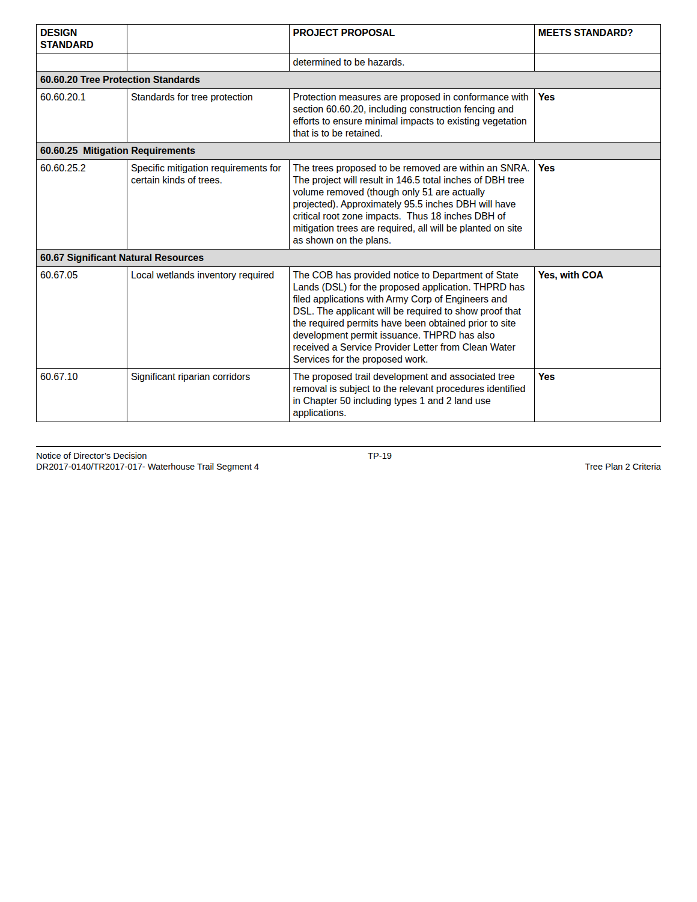| DESIGN STANDARD | | PROJECT PROPOSAL | MEETS STANDARD? |
| --- | --- | --- | --- |
| | | determined to be hazards. | |
| 60.60.20 Tree Protection Standards |
| 60.60.20.1 | Standards for tree protection | Protection measures are proposed in conformance with section 60.60.20, including construction fencing and efforts to ensure minimal impacts to existing vegetation that is to be retained. | Yes |
| 60.60.25 Mitigation Requirements |
| 60.60.25.2 | Specific mitigation requirements for certain kinds of trees. | The trees proposed to be removed are within an SNRA. The project will result in 146.5 total inches of DBH tree volume removed (though only 51 are actually projected). Approximately 95.5 inches DBH will have critical root zone impacts. Thus 18 inches DBH of mitigation trees are required, all will be planted on site as shown on the plans. | Yes |
| 60.67 Significant Natural Resources |
| 60.67.05 | Local wetlands inventory required | The COB has provided notice to Department of State Lands (DSL) for the proposed application. THPRD has filed applications with Army Corp of Engineers and DSL. The applicant will be required to show proof that the required permits have been obtained prior to site development permit issuance. THPRD has also received a Service Provider Letter from Clean Water Services for the proposed work. | Yes, with COA |
| 60.67.10 | Significant riparian corridors | The proposed trail development and associated tree removal is subject to the relevant procedures identified in Chapter 50 including types 1 and 2 land use applications. | Yes |
| Notice of Director’s Decision DR2017-0140/TR2017-017- Waterhouse Trail Segment 4 | TP-19 | Tree Plan 2 Criteria |